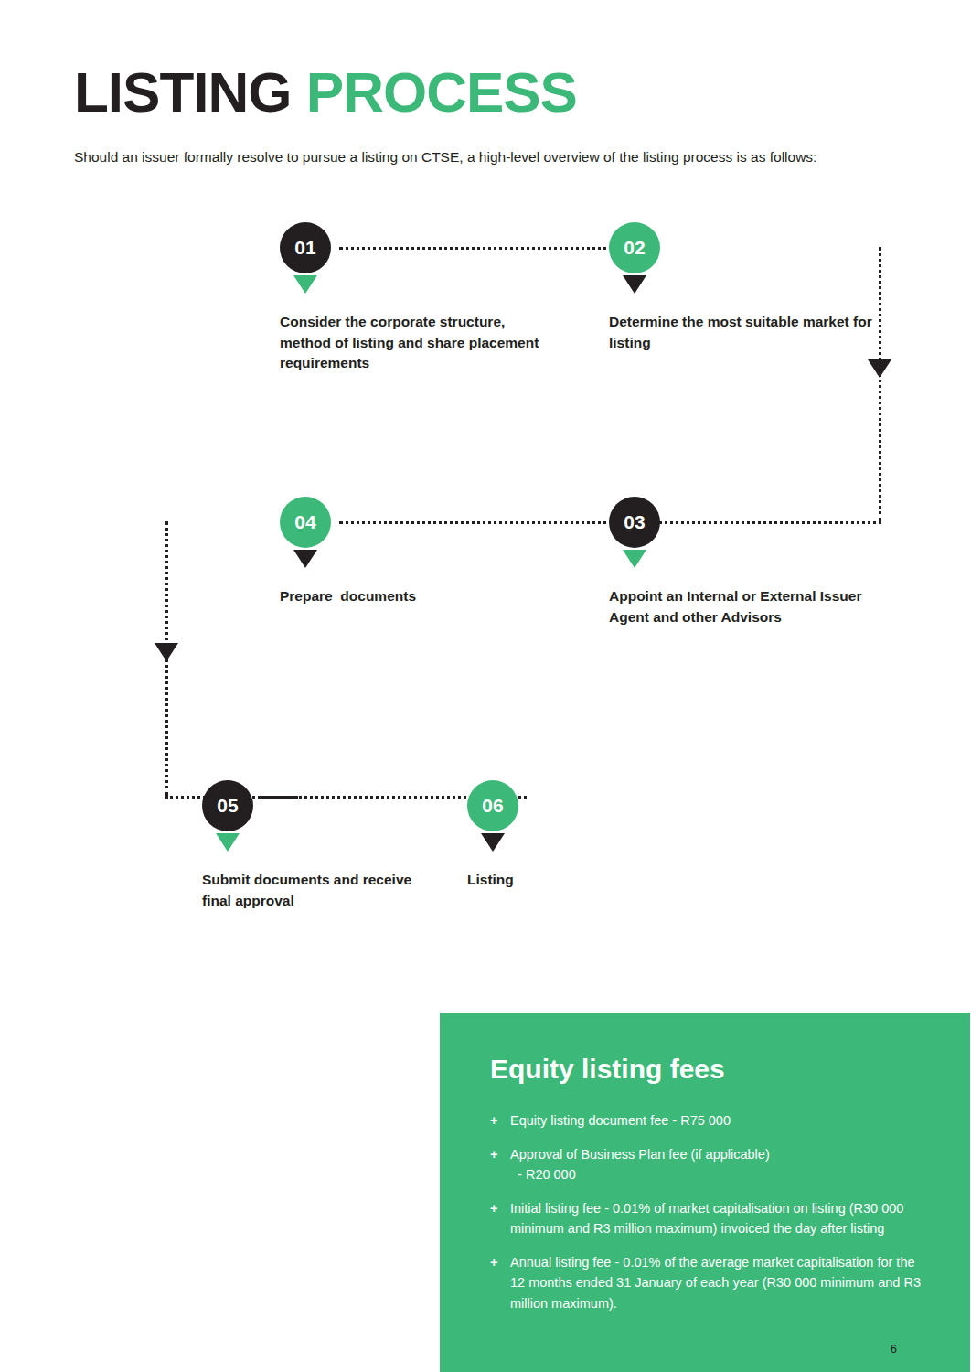LISTING PROCESS
Should an issuer formally resolve to pursue a listing on CTSE, a high-level overview of the listing process is as follows:
01
Consider the corporate structure, method of listing and share placement requirements
02
Determine the most suitable market for listing
03
Appoint an Internal or External Issuer Agent and other Advisors
04
Prepare documents
05
Submit documents and receive
final approval
06
Listing
Equity listing fees
Equity listing document fee - R75 000
Approval of Business Plan fee (if applicable)
- R20 000
Initial listing fee - 0.01% of market capitalisation on listing (R30 000 minimum and R3 million maximum) invoiced the day after listing
Annual listing fee - 0.01% of the average market capitalisation for the 12 months ended 31 January of each year (R30 000 minimum and R3 million maximum).
6